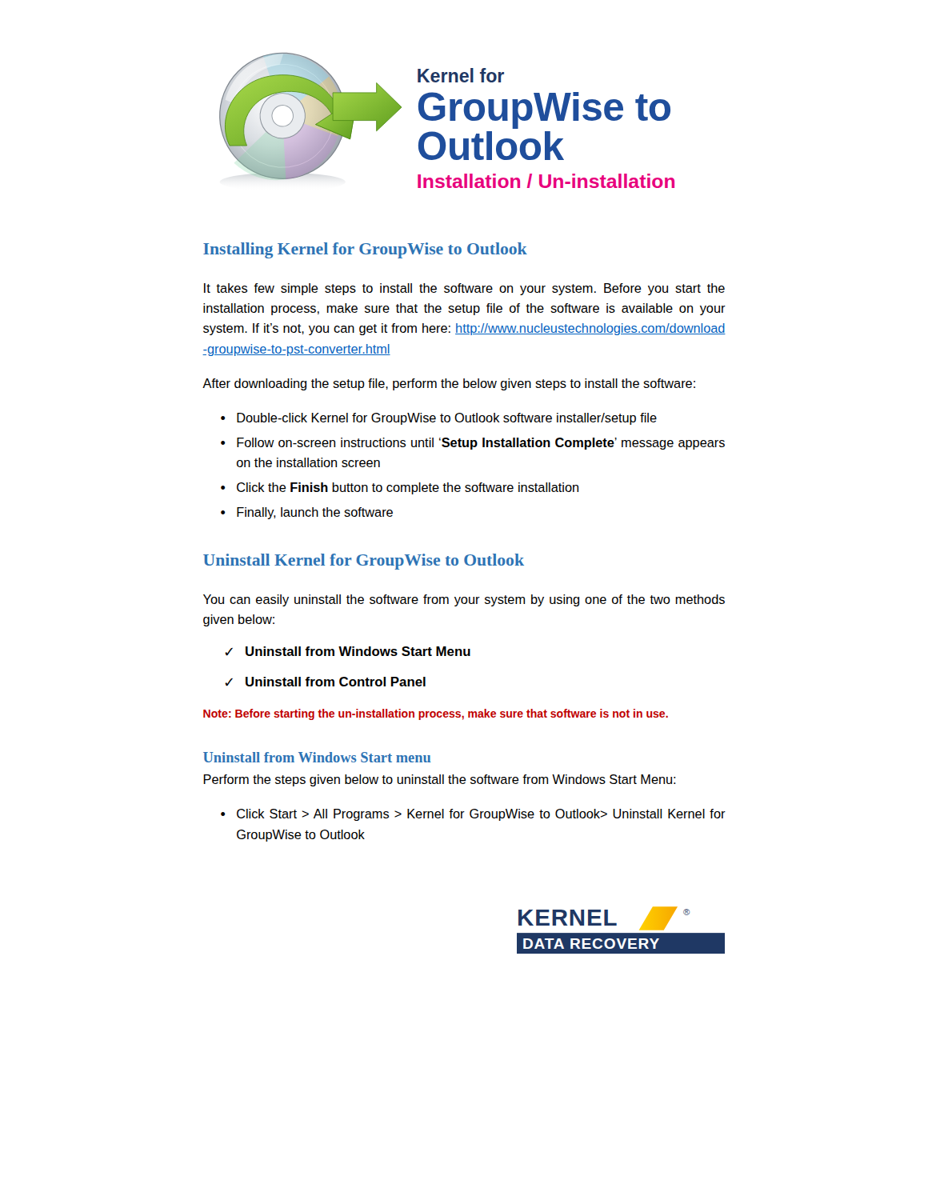Kernel for
GroupWise to Outlook
Installation / Un-installation
Installing Kernel for GroupWise to Outlook
It takes few simple steps to install the software on your system. Before you start the installation process, make sure that the setup file of the software is available on your system. If it’s not, you can get it from here: http://www.nucleustechnologies.com/download-groupwise-to-pst-converter.html
After downloading the setup file, perform the below given steps to install the software:
Double-click Kernel for GroupWise to Outlook software installer/setup file
Follow on-screen instructions until ‘Setup Installation Complete’ message appears on the installation screen
Click the Finish button to complete the software installation
Finally, launch the software
Uninstall Kernel for GroupWise to Outlook
You can easily uninstall the software from your system by using one of the two methods given below:
Uninstall from Windows Start Menu
Uninstall from Control Panel
Note: Before starting the un-installation process, make sure that software is not in use.
Uninstall from Windows Start menu
Perform the steps given below to uninstall the software from Windows Start Menu:
Click Start > All Programs > Kernel for GroupWise to Outlook> Uninstall Kernel for GroupWise to Outlook
KERNEL ® DATA RECOVERY